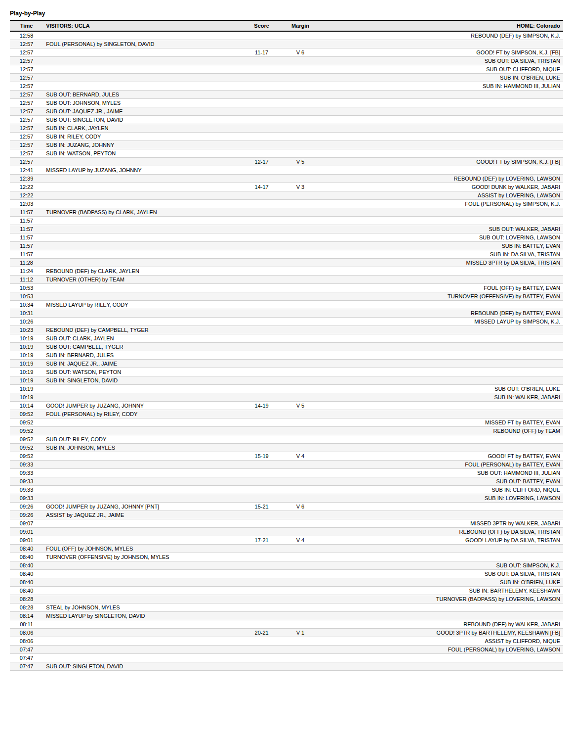Play-by-Play
| Time | VISITORS: UCLA | Score | Margin | HOME: Colorado |
| --- | --- | --- | --- | --- |
| 12:58 | | | | REBOUND (DEF) by SIMPSON, K.J. |
| 12:57 | FOUL (PERSONAL) by SINGLETON, DAVID | | | |
| 12:57 | | 11-17 | V 6 | GOOD! FT by SIMPSON, K.J. [FB] |
| 12:57 | | | | SUB OUT: DA SILVA, TRISTAN |
| 12:57 | | | | SUB OUT: CLIFFORD, NIQUE |
| 12:57 | | | | SUB IN: O'BRIEN, LUKE |
| 12:57 | | | | SUB IN: HAMMOND III, JULIAN |
| 12:57 | SUB OUT: BERNARD, JULES | | | |
| 12:57 | SUB OUT: JOHNSON, MYLES | | | |
| 12:57 | SUB OUT: JAQUEZ JR., JAIME | | | |
| 12:57 | SUB OUT: SINGLETON, DAVID | | | |
| 12:57 | SUB IN: CLARK, JAYLEN | | | |
| 12:57 | SUB IN: RILEY, CODY | | | |
| 12:57 | SUB IN: JUZANG, JOHNNY | | | |
| 12:57 | SUB IN: WATSON, PEYTON | | | |
| 12:57 | | 12-17 | V 5 | GOOD! FT by SIMPSON, K.J. [FB] |
| 12:41 | MISSED LAYUP by JUZANG, JOHNNY | | | |
| 12:39 | | | | REBOUND (DEF) by LOVERING, LAWSON |
| 12:22 | | 14-17 | V 3 | GOOD! DUNK by WALKER, JABARI |
| 12:22 | | | | ASSIST by LOVERING, LAWSON |
| 12:03 | | | | FOUL (PERSONAL) by SIMPSON, K.J. |
| 11:57 | TURNOVER (BADPASS) by CLARK, JAYLEN | | | |
| 11:57 | | | | |
| 11:57 | | | | SUB OUT: WALKER, JABARI |
| 11:57 | | | | SUB OUT: LOVERING, LAWSON |
| 11:57 | | | | SUB IN: BATTEY, EVAN |
| 11:57 | | | | SUB IN: DA SILVA, TRISTAN |
| 11:28 | | | | MISSED 3PTR by DA SILVA, TRISTAN |
| 11:24 | REBOUND (DEF) by CLARK, JAYLEN | | | |
| 11:12 | TURNOVER (OTHER) by TEAM | | | |
| 10:53 | | | | FOUL (OFF) by BATTEY, EVAN |
| 10:53 | | | | TURNOVER (OFFENSIVE) by BATTEY, EVAN |
| 10:34 | MISSED LAYUP by RILEY, CODY | | | |
| 10:31 | | | | REBOUND (DEF) by BATTEY, EVAN |
| 10:26 | | | | MISSED LAYUP by SIMPSON, K.J. |
| 10:23 | REBOUND (DEF) by CAMPBELL, TYGER | | | |
| 10:19 | SUB OUT: CLARK, JAYLEN | | | |
| 10:19 | SUB OUT: CAMPBELL, TYGER | | | |
| 10:19 | SUB IN: BERNARD, JULES | | | |
| 10:19 | SUB IN: JAQUEZ JR., JAIME | | | |
| 10:19 | SUB OUT: WATSON, PEYTON | | | |
| 10:19 | SUB IN: SINGLETON, DAVID | | | |
| 10:19 | | | | SUB OUT: O'BRIEN, LUKE |
| 10:19 | | | | SUB IN: WALKER, JABARI |
| 10:14 | GOOD! JUMPER by JUZANG, JOHNNY | 14-19 | V 5 | |
| 09:52 | FOUL (PERSONAL) by RILEY, CODY | | | |
| 09:52 | | | | MISSED FT by BATTEY, EVAN |
| 09:52 | | | | REBOUND (OFF) by TEAM |
| 09:52 | SUB OUT: RILEY, CODY | | | |
| 09:52 | SUB IN: JOHNSON, MYLES | | | |
| 09:52 | | 15-19 | V 4 | GOOD! FT by BATTEY, EVAN |
| 09:33 | | | | FOUL (PERSONAL) by BATTEY, EVAN |
| 09:33 | | | | SUB OUT: HAMMOND III, JULIAN |
| 09:33 | | | | SUB OUT: BATTEY, EVAN |
| 09:33 | | | | SUB IN: CLIFFORD, NIQUE |
| 09:33 | | | | SUB IN: LOVERING, LAWSON |
| 09:26 | GOOD! JUMPER by JUZANG, JOHNNY [PNT] | 15-21 | V 6 | |
| 09:26 | ASSIST by JAQUEZ JR., JAIME | | | |
| 09:07 | | | | MISSED 3PTR by WALKER, JABARI |
| 09:01 | | | | REBOUND (OFF) by DA SILVA, TRISTAN |
| 09:01 | | 17-21 | V 4 | GOOD! LAYUP by DA SILVA, TRISTAN |
| 08:40 | FOUL (OFF) by JOHNSON, MYLES | | | |
| 08:40 | TURNOVER (OFFENSIVE) by JOHNSON, MYLES | | | |
| 08:40 | | | | SUB OUT: SIMPSON, K.J. |
| 08:40 | | | | SUB OUT: DA SILVA, TRISTAN |
| 08:40 | | | | SUB IN: O'BRIEN, LUKE |
| 08:40 | | | | SUB IN: BARTHELEMY, KEESHAWN |
| 08:28 | | | | TURNOVER (BADPASS) by LOVERING, LAWSON |
| 08:28 | STEAL by JOHNSON, MYLES | | | |
| 08:14 | MISSED LAYUP by SINGLETON, DAVID | | | |
| 08:11 | | | | REBOUND (DEF) by WALKER, JABARI |
| 08:06 | | 20-21 | V 1 | GOOD! 3PTR by BARTHELEMY, KEESHAWN [FB] |
| 08:06 | | | | ASSIST by CLIFFORD, NIQUE |
| 07:47 | | | | FOUL (PERSONAL) by LOVERING, LAWSON |
| 07:47 | | | | |
| 07:47 | SUB OUT: SINGLETON, DAVID | | | |